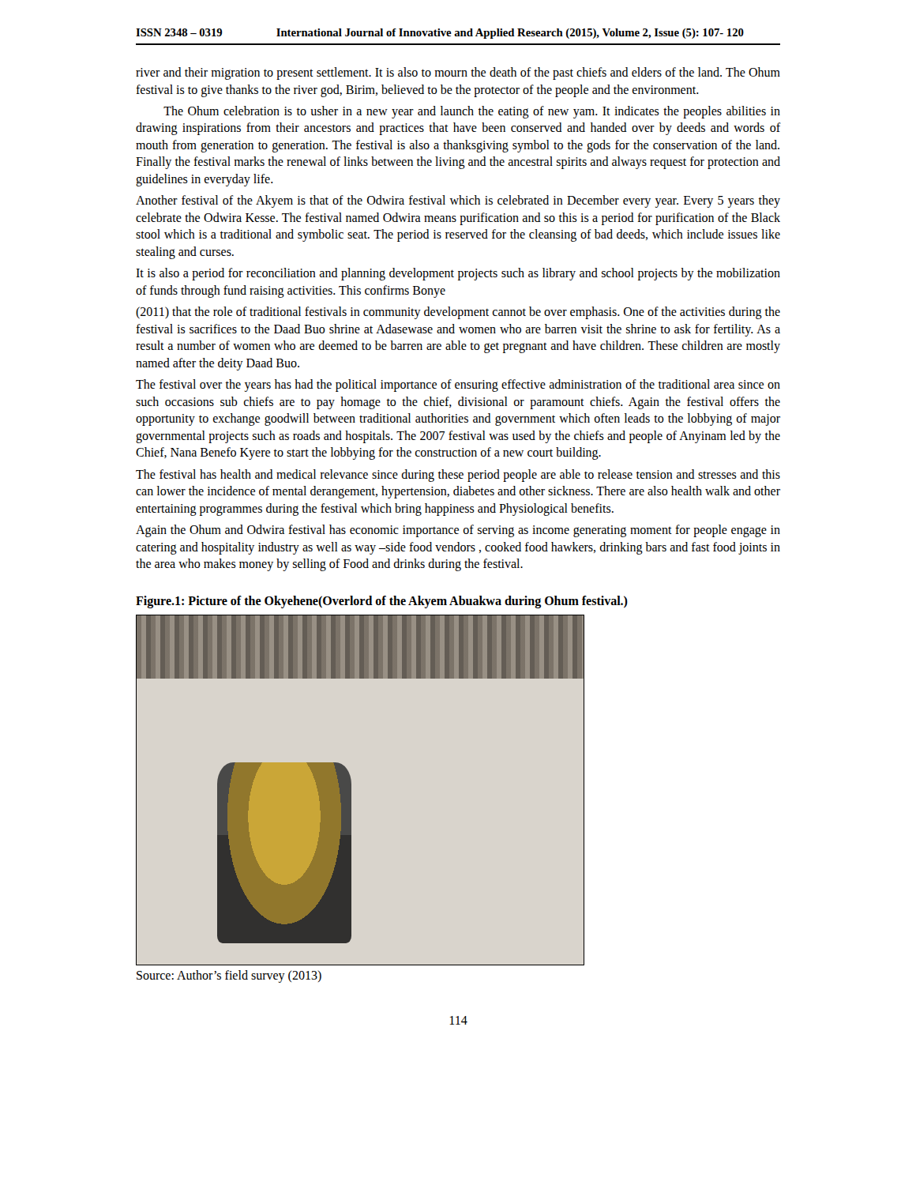ISSN 2348 – 0319 International Journal of Innovative and Applied Research (2015), Volume 2, Issue (5): 107- 120
river and their migration to present settlement. It is also to mourn the death of the past chiefs and elders of the land. The Ohum festival is to give thanks to the river god, Birim, believed to be the protector of the people and the environment.
The Ohum celebration is to usher in a new year and launch the eating of new yam. It indicates the peoples abilities in drawing inspirations from their ancestors and practices that have been conserved and handed over by deeds and words of mouth from generation to generation. The festival is also a thanksgiving symbol to the gods for the conservation of the land. Finally the festival marks the renewal of links between the living and the ancestral spirits and always request for protection and guidelines in everyday life.
Another festival of the Akyem is that of the Odwira festival which is celebrated in December every year. Every 5 years they celebrate the Odwira Kesse. The festival named Odwira means purification and so this is a period for purification of the Black stool which is a traditional and symbolic seat. The period is reserved for the cleansing of bad deeds, which include issues like stealing and curses.
It is also a period for reconciliation and planning development projects such as library and school projects by the mobilization of funds through fund raising activities. This confirms Bonye
(2011) that the role of traditional festivals in community development cannot be over emphasis. One of the activities during the festival is sacrifices to the Daad Buo shrine at Adasewase and women who are barren visit the shrine to ask for fertility. As a result a number of women who are deemed to be barren are able to get pregnant and have children. These children are mostly named after the deity Daad Buo.
The festival over the years has had the political importance of ensuring effective administration of the traditional area since on such occasions sub chiefs are to pay homage to the chief, divisional or paramount chiefs. Again the festival offers the opportunity to exchange goodwill between traditional authorities and government which often leads to the lobbying of major governmental projects such as roads and hospitals. The 2007 festival was used by the chiefs and people of Anyinam led by the Chief, Nana Benefo Kyere to start the lobbying for the construction of a new court building.
The festival has health and medical relevance since during these period people are able to release tension and stresses and this can lower the incidence of mental derangement, hypertension, diabetes and other sickness. There are also health walk and other entertaining programmes during the festival which bring happiness and Physiological benefits.
Again the Ohum and Odwira festival has economic importance of serving as income generating moment for people engage in catering and hospitality industry as well as way –side food vendors , cooked food hawkers, drinking bars and fast food joints in the area who makes money by selling of Food and drinks during the festival.
Figure.1: Picture of the Okyehene(Overlord of the Akyem Abuakwa during Ohum festival.)
Source: Author’s field survey (2013)
114